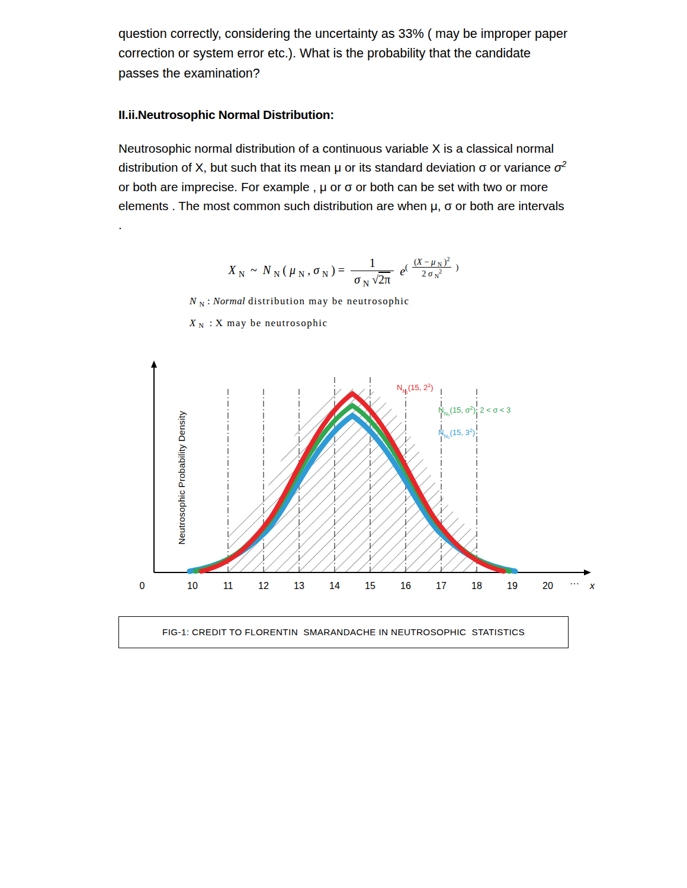question correctly, considering the uncertainty as 33% ( may be improper paper correction or system error etc.). What is the probability that the candidate passes the examination?
II.ii.Neutrosophic Normal Distribution:
Neutrosophic normal distribution of a continuous variable X is a classical normal distribution of X, but such that its mean μ or its standard deviation σ or variance σ2 or both are imprecise. For example , μ or σ or both can be set with two or more elements . The most common such distribution are when μ, σ or both are intervals .
X N ~ N N ( μ N , σ N ) = 1 σ N √2π e( (X − μ N )2 2 σ N2 )
N N : Normal distribution may be neutrosophic
X N : X may be neutrosophic
Neutrosophic Probability Density NN₁(15, 22) NN₃(15, σ2), 2 < σ < 3 NN₂(15, 32) 0 10 11 12 13 14 15 16 17 18 19 20 ··· x
FIG-1: CREDIT TO FLORENTIN SMARANDACHE IN NEUTROSOPHIC STATISTICS